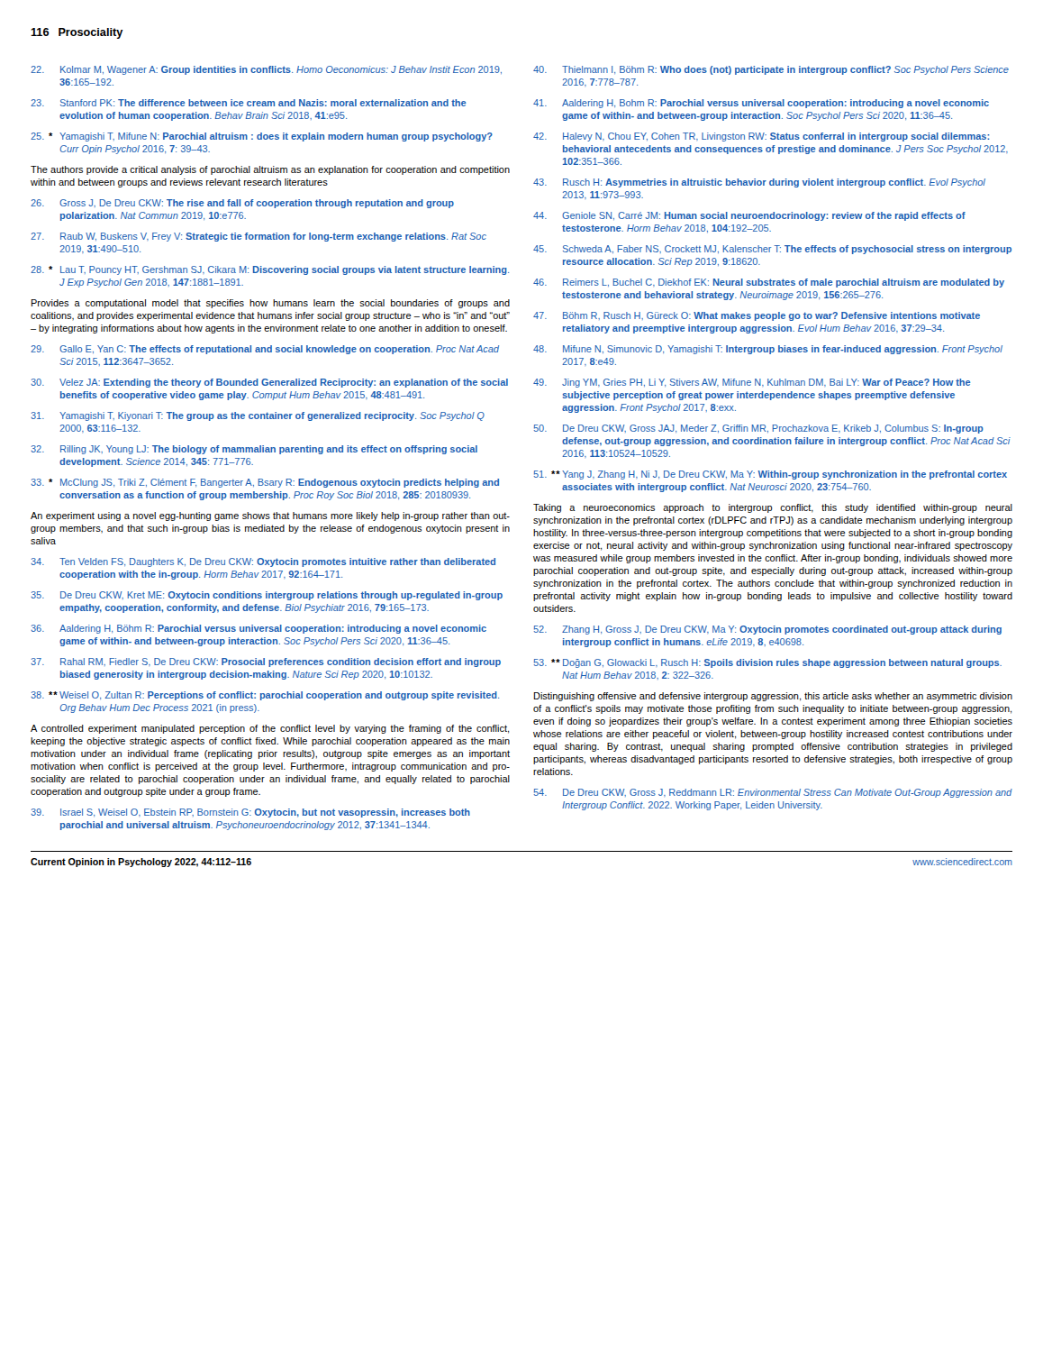116 Prosociality
22.
Kolmar M, Wagener A: Group identities in conflicts. Homo Oeconomicus: J Behav Instit Econ 2019, 36:165–192.
23.
Stanford PK: The difference between ice cream and Nazis: moral externalization and the evolution of human cooperation. Behav Brain Sci 2018, 41:e95.
25.
*
Yamagishi T, Mifune N: Parochial altruism : does it explain modern human group psychology? Curr Opin Psychol 2016, 7: 39–43.
The authors provide a critical analysis of parochial altruism as an explanation for cooperation and competition within and between groups and reviews relevant research literatures
26.
Gross J, De Dreu CKW: The rise and fall of cooperation through reputation and group polarization. Nat Commun 2019, 10:e776.
27.
Raub W, Buskens V, Frey V: Strategic tie formation for long-term exchange relations. Rat Soc 2019, 31:490–510.
28.
*
Lau T, Pouncy HT, Gershman SJ, Cikara M: Discovering social groups via latent structure learning. J Exp Psychol Gen 2018, 147:1881–1891.
Provides a computational model that specifies how humans learn the social boundaries of groups and coalitions, and provides experimental evidence that humans infer social group structure – who is “in” and “out” – by integrating informations about how agents in the environment relate to one another in addition to oneself.
29.
Gallo E, Yan C: The effects of reputational and social knowledge on cooperation. Proc Nat Acad Sci 2015, 112:3647–3652.
30.
Velez JA: Extending the theory of Bounded Generalized Reciprocity: an explanation of the social benefits of cooperative video game play. Comput Hum Behav 2015, 48:481–491.
31.
Yamagishi T, Kiyonari T: The group as the container of generalized reciprocity. Soc Psychol Q 2000, 63:116–132.
32.
Rilling JK, Young LJ: The biology of mammalian parenting and its effect on offspring social development. Science 2014, 345: 771–776.
33.
*
McClung JS, Triki Z, Clément F, Bangerter A, Bsary R: Endogenous oxytocin predicts helping and conversation as a function of group membership. Proc Roy Soc Biol 2018, 285: 20180939.
An experiment using a novel egg-hunting game shows that humans more likely help in-group rather than out-group members, and that such in-group bias is mediated by the release of endogenous oxytocin present in saliva
34.
Ten Velden FS, Daughters K, De Dreu CKW: Oxytocin promotes intuitive rather than deliberated cooperation with the in-group. Horm Behav 2017, 92:164–171.
35.
De Dreu CKW, Kret ME: Oxytocin conditions intergroup relations through up-regulated in-group empathy, cooperation, conformity, and defense. Biol Psychiatr 2016, 79:165–173.
36.
Aaldering H, Böhm R: Parochial versus universal cooperation: introducing a novel economic game of within- and between-group interaction. Soc Psychol Pers Sci 2020, 11:36–45.
37.
Rahal RM, Fiedler S, De Dreu CKW: Prosocial preferences condition decision effort and ingroup biased generosity in intergroup decision-making. Nature Sci Rep 2020, 10:10132.
38.
**
Weisel O, Zultan R: Perceptions of conflict: parochial cooperation and outgroup spite revisited. Org Behav Hum Dec Process 2021 (in press).
A controlled experiment manipulated perception of the conflict level by varying the framing of the conflict, keeping the objective strategic aspects of conflict fixed. While parochial cooperation appeared as the main motivation under an individual frame (replicating prior results), outgroup spite emerges as an important motivation when conflict is perceived at the group level. Furthermore, intragroup communication and pro-sociality are related to parochial cooperation under an individual frame, and equally related to parochial cooperation and outgroup spite under a group frame.
39.
Israel S, Weisel O, Ebstein RP, Bornstein G: Oxytocin, but not vasopressin, increases both parochial and universal altruism. Psychoneuroendocrinology 2012, 37:1341–1344.
40.
Thielmann I, Böhm R: Who does (not) participate in intergroup conflict? Soc Psychol Pers Science 2016, 7:778–787.
41.
Aaldering H, Bohm R: Parochial versus universal cooperation: introducing a novel economic game of within- and between-group interaction. Soc Psychol Pers Sci 2020, 11:36–45.
42.
Halevy N, Chou EY, Cohen TR, Livingston RW: Status conferral in intergroup social dilemmas: behavioral antecedents and consequences of prestige and dominance. J Pers Soc Psychol 2012, 102:351–366.
43.
Rusch H: Asymmetries in altruistic behavior during violent intergroup conflict. Evol Psychol 2013, 11:973–993.
44.
Geniole SN, Carré JM: Human social neuroendocrinology: review of the rapid effects of testosterone. Horm Behav 2018, 104:192–205.
45.
Schweda A, Faber NS, Crockett MJ, Kalenscher T: The effects of psychosocial stress on intergroup resource allocation. Sci Rep 2019, 9:18620.
46.
Reimers L, Buchel C, Diekhof EK: Neural substrates of male parochial altruism are modulated by testosterone and behavioral strategy. Neuroimage 2019, 156:265–276.
47.
Böhm R, Rusch H, Güreck O: What makes people go to war? Defensive intentions motivate retaliatory and preemptive intergroup aggression. Evol Hum Behav 2016, 37:29–34.
48.
Mifune N, Simunovic D, Yamagishi T: Intergroup biases in fear-induced aggression. Front Psychol 2017, 8:e49.
49.
Jing YM, Gries PH, Li Y, Stivers AW, Mifune N, Kuhlman DM, Bai LY: War of Peace? How the subjective perception of great power interdependence shapes preemptive defensive aggression. Front Psychol 2017, 8:exx.
50.
De Dreu CKW, Gross JAJ, Meder Z, Griffin MR, Prochazkova E, Krikeb J, Columbus S: In-group defense, out-group aggression, and coordination failure in intergroup conflict. Proc Nat Acad Sci 2016, 113:10524–10529.
51.
**
Yang J, Zhang H, Ni J, De Dreu CKW, Ma Y: Within-group synchronization in the prefrontal cortex associates with intergroup conflict. Nat Neurosci 2020, 23:754–760.
Taking a neuroeconomics approach to intergroup conflict, this study identified within-group neural synchronization in the prefrontal cortex (rDLPFC and rTPJ) as a candidate mechanism underlying intergroup hostility. In three-versus-three-person intergroup competitions that were subjected to a short in-group bonding exercise or not, neural activity and within-group synchronization using functional near-infrared spectroscopy was measured while group members invested in the conflict. After in-group bonding, individuals showed more parochial cooperation and out-group spite, and especially during out-group attack, increased within-group synchronization in the prefrontal cortex. The authors conclude that within-group synchronized reduction in prefrontal activity might explain how in-group bonding leads to impulsive and collective hostility toward outsiders.
52.
Zhang H, Gross J, De Dreu CKW, Ma Y: Oxytocin promotes coordinated out-group attack during intergroup conflict in humans. eLife 2019, 8, e40698.
53.
**
Doğan G, Glowacki L, Rusch H: Spoils division rules shape aggression between natural groups. Nat Hum Behav 2018, 2: 322–326.
Distinguishing offensive and defensive intergroup aggression, this article asks whether an asymmetric division of a conflict's spoils may motivate those profiting from such inequality to initiate between-group aggression, even if doing so jeopardizes their group's welfare. In a contest experiment among three Ethiopian societies whose relations are either peaceful or violent, between-group hostility increased contest contributions under equal sharing. By contrast, unequal sharing prompted offensive contribution strategies in privileged participants, whereas disadvantaged participants resorted to defensive strategies, both irrespective of group relations.
54.
De Dreu CKW, Gross J, Reddmann LR: Environmental Stress Can Motivate Out-Group Aggression and Intergroup Conflict. 2022. Working Paper, Leiden University.
Current Opinion in Psychology 2022, 44:112–116
www.sciencedirect.com